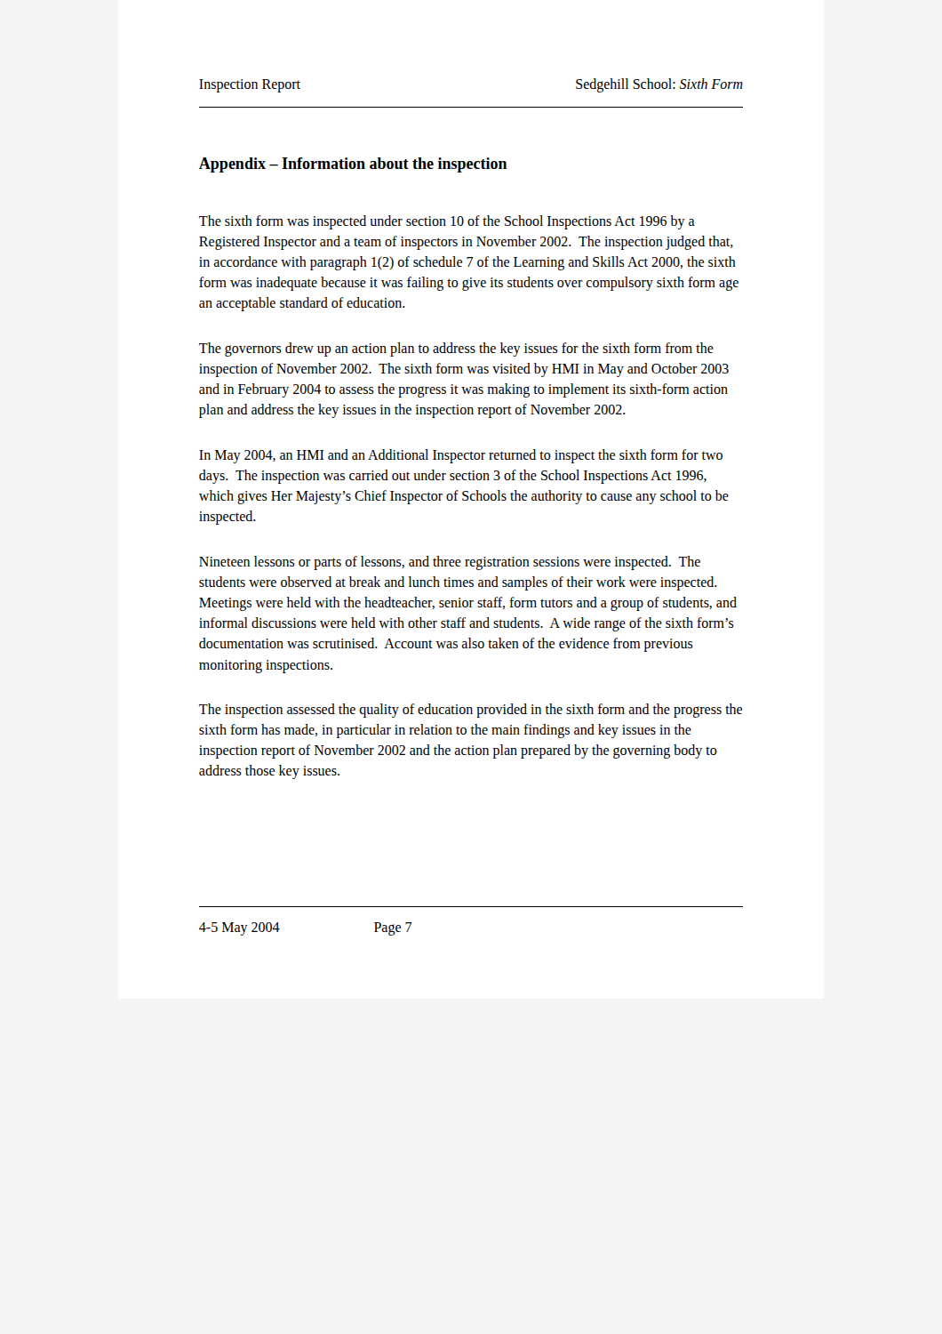Inspection Report Sedgehill School: Sixth Form
Appendix – Information about the inspection
The sixth form was inspected under section 10 of the School Inspections Act 1996 by a Registered Inspector and a team of inspectors in November 2002. The inspection judged that, in accordance with paragraph 1(2) of schedule 7 of the Learning and Skills Act 2000, the sixth form was inadequate because it was failing to give its students over compulsory sixth form age an acceptable standard of education.
The governors drew up an action plan to address the key issues for the sixth form from the inspection of November 2002. The sixth form was visited by HMI in May and October 2003 and in February 2004 to assess the progress it was making to implement its sixth-form action plan and address the key issues in the inspection report of November 2002.
In May 2004, an HMI and an Additional Inspector returned to inspect the sixth form for two days. The inspection was carried out under section 3 of the School Inspections Act 1996, which gives Her Majesty’s Chief Inspector of Schools the authority to cause any school to be inspected.
Nineteen lessons or parts of lessons, and three registration sessions were inspected. The students were observed at break and lunch times and samples of their work were inspected. Meetings were held with the headteacher, senior staff, form tutors and a group of students, and informal discussions were held with other staff and students. A wide range of the sixth form’s documentation was scrutinised. Account was also taken of the evidence from previous monitoring inspections.
The inspection assessed the quality of education provided in the sixth form and the progress the sixth form has made, in particular in relation to the main findings and key issues in the inspection report of November 2002 and the action plan prepared by the governing body to address those key issues.
4-5 May 2004 Page 7